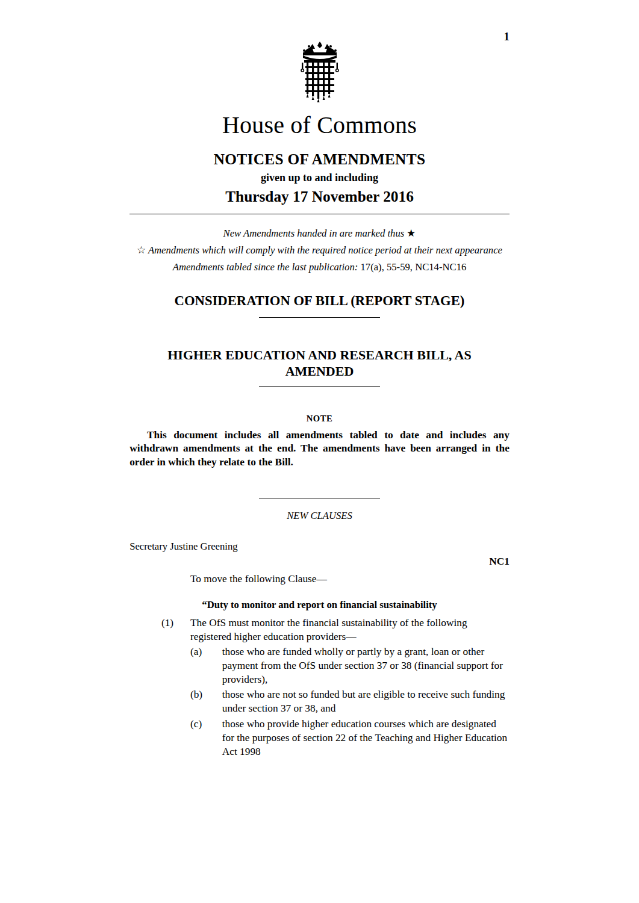1
House of Commons
NOTICES OF AMENDMENTS
given up to and including
Thursday 17 November 2016
New Amendments handed in are marked thus ★
☆ Amendments which will comply with the required notice period at their next appearance
Amendments tabled since the last publication: 17(a), 55-59, NC14-NC16
CONSIDERATION OF BILL (REPORT STAGE)
HIGHER EDUCATION AND RESEARCH BILL, AS
AMENDED
NOTE
This document includes all amendments tabled to date and includes any withdrawn amendments at the end. The amendments have been arranged in the order in which they relate to the Bill.
NEW CLAUSES
Secretary Justine Greening
NC1
To move the following Clause—
“Duty to monitor and report on financial sustainability
(1) The OfS must monitor the financial sustainability of the following registered higher education providers—
(a) those who are funded wholly or partly by a grant, loan or other payment from the OfS under section 37 or 38 (financial support for providers),
(b) those who are not so funded but are eligible to receive such funding under section 37 or 38, and
(c) those who provide higher education courses which are designated for the purposes of section 22 of the Teaching and Higher Education Act 1998